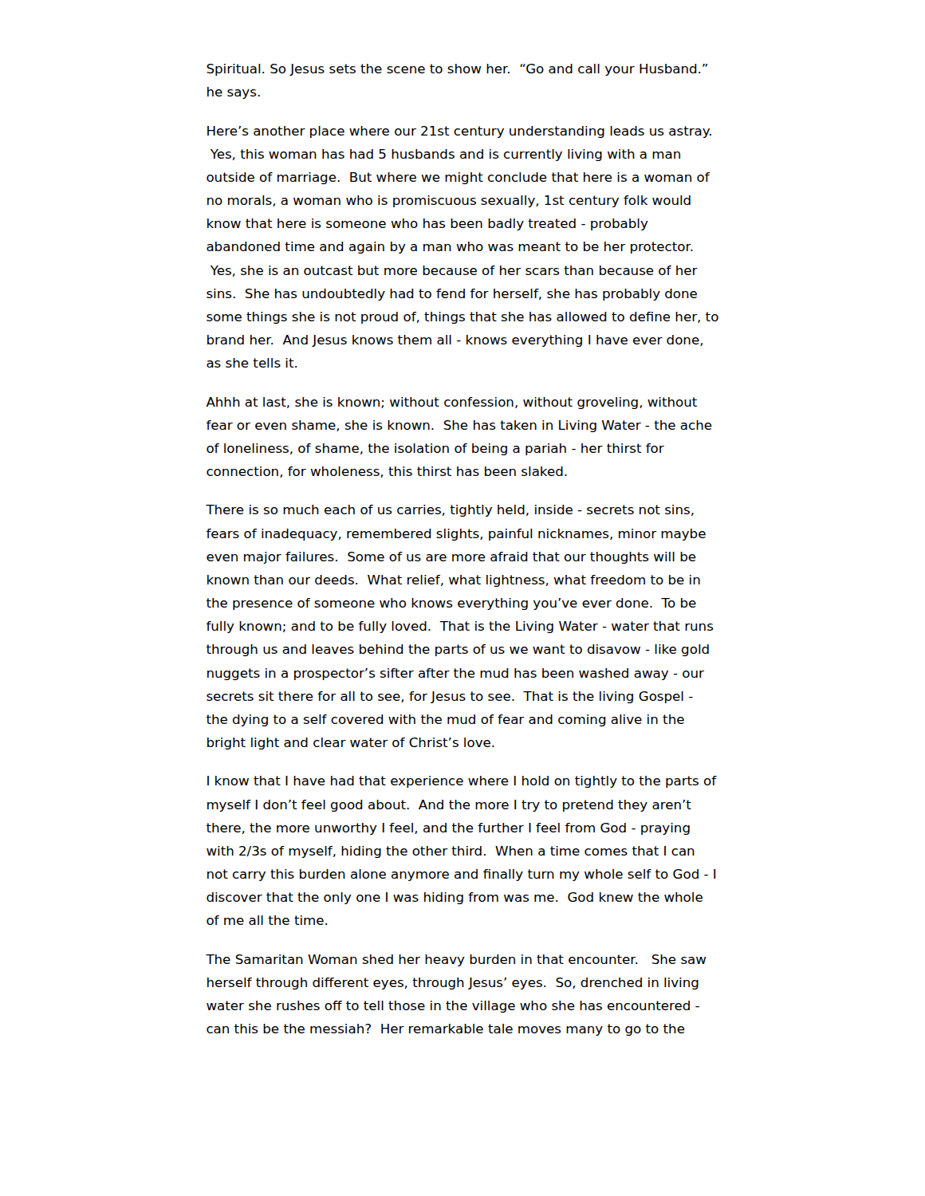Spiritual. So Jesus sets the scene to show her. “Go and call your Husband.” he says.
Here’s another place where our 21st century understanding leads us astray. Yes, this woman has had 5 husbands and is currently living with a man outside of marriage. But where we might conclude that here is a woman of no morals, a woman who is promiscuous sexually, 1st century folk would know that here is someone who has been badly treated - probably abandoned time and again by a man who was meant to be her protector. Yes, she is an outcast but more because of her scars than because of her sins. She has undoubtedly had to fend for herself, she has probably done some things she is not proud of, things that she has allowed to define her, to brand her. And Jesus knows them all - knows everything I have ever done, as she tells it.
Ahhh at last, she is known; without confession, without groveling, without fear or even shame, she is known. She has taken in Living Water - the ache of loneliness, of shame, the isolation of being a pariah - her thirst for connection, for wholeness, this thirst has been slaked.
There is so much each of us carries, tightly held, inside - secrets not sins, fears of inadequacy, remembered slights, painful nicknames, minor maybe even major failures. Some of us are more afraid that our thoughts will be known than our deeds. What relief, what lightness, what freedom to be in the presence of someone who knows everything you’ve ever done. To be fully known; and to be fully loved. That is the Living Water - water that runs through us and leaves behind the parts of us we want to disavow - like gold nuggets in a prospector’s sifter after the mud has been washed away - our secrets sit there for all to see, for Jesus to see. That is the living Gospel - the dying to a self covered with the mud of fear and coming alive in the bright light and clear water of Christ’s love.
I know that I have had that experience where I hold on tightly to the parts of myself I don’t feel good about. And the more I try to pretend they aren’t there, the more unworthy I feel, and the further I feel from God - praying with 2/3s of myself, hiding the other third. When a time comes that I can not carry this burden alone anymore and finally turn my whole self to God - I discover that the only one I was hiding from was me. God knew the whole of me all the time.
The Samaritan Woman shed her heavy burden in that encounter. She saw herself through different eyes, through Jesus’ eyes. So, drenched in living water she rushes off to tell those in the village who she has encountered - can this be the messiah? Her remarkable tale moves many to go to the